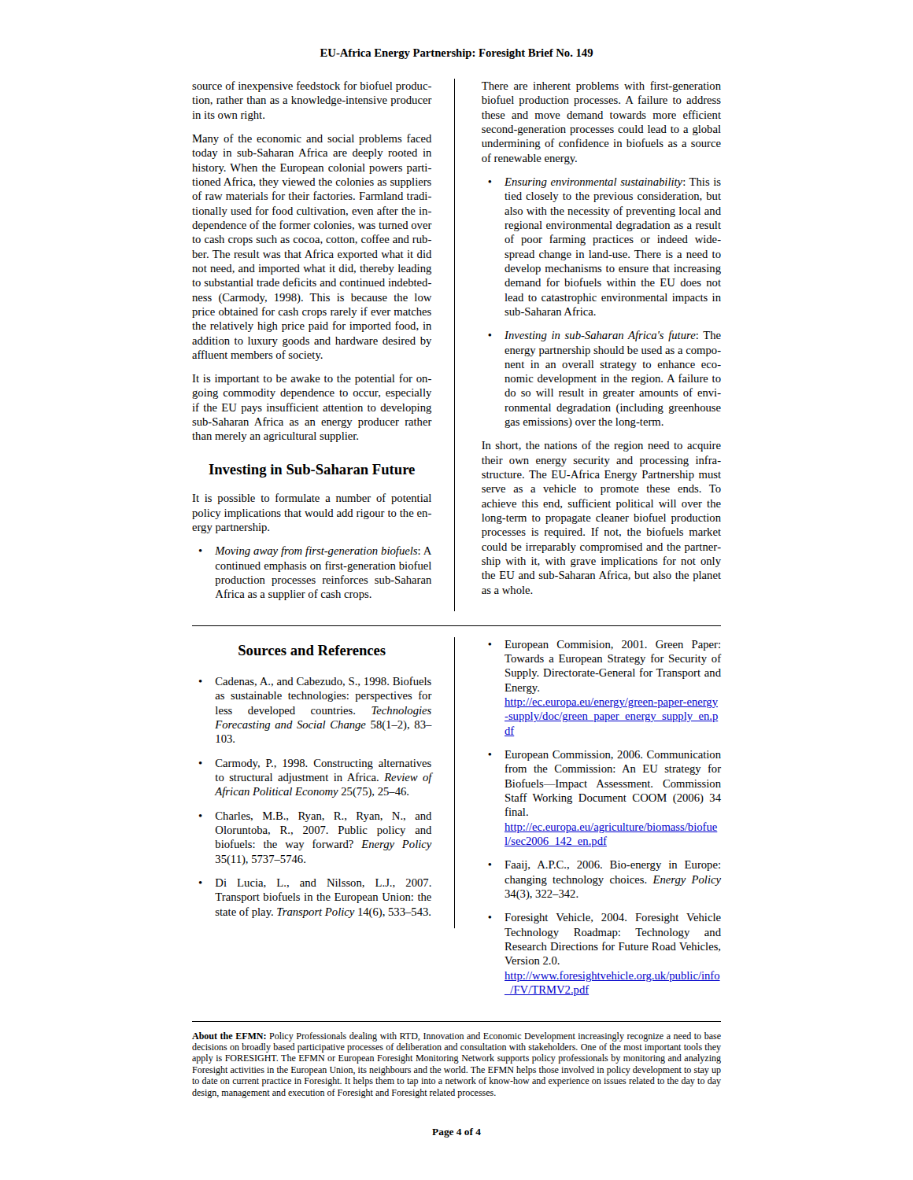EU-Africa Energy Partnership: Foresight Brief No. 149
source of inexpensive feedstock for biofuel production, rather than as a knowledge-intensive producer in its own right.
Many of the economic and social problems faced today in sub-Saharan Africa are deeply rooted in history. When the European colonial powers partitioned Africa, they viewed the colonies as suppliers of raw materials for their factories. Farmland traditionally used for food cultivation, even after the independence of the former colonies, was turned over to cash crops such as cocoa, cotton, coffee and rubber. The result was that Africa exported what it did not need, and imported what it did, thereby leading to substantial trade deficits and continued indebtedness (Carmody, 1998). This is because the low price obtained for cash crops rarely if ever matches the relatively high price paid for imported food, in addition to luxury goods and hardware desired by affluent members of society.
It is important to be awake to the potential for ongoing commodity dependence to occur, especially if the EU pays insufficient attention to developing sub-Saharan Africa as an energy producer rather than merely an agricultural supplier.
Investing in Sub-Saharan Future
It is possible to formulate a number of potential policy implications that would add rigour to the energy partnership.
Moving away from first-generation biofuels: A continued emphasis on first-generation biofuel production processes reinforces sub-Saharan Africa as a supplier of cash crops.
There are inherent problems with first-generation biofuel production processes. A failure to address these and move demand towards more efficient second-generation processes could lead to a global undermining of confidence in biofuels as a source of renewable energy.
Ensuring environmental sustainability: This is tied closely to the previous consideration, but also with the necessity of preventing local and regional environmental degradation as a result of poor farming practices or indeed widespread change in land-use. There is a need to develop mechanisms to ensure that increasing demand for biofuels within the EU does not lead to catastrophic environmental impacts in sub-Saharan Africa.
Investing in sub-Saharan Africa's future: The energy partnership should be used as a component in an overall strategy to enhance economic development in the region. A failure to do so will result in greater amounts of environmental degradation (including greenhouse gas emissions) over the long-term.
In short, the nations of the region need to acquire their own energy security and processing infrastructure. The EU-Africa Energy Partnership must serve as a vehicle to promote these ends. To achieve this end, sufficient political will over the long-term to propagate cleaner biofuel production processes is required. If not, the biofuels market could be irreparably compromised and the partnership with it, with grave implications for not only the EU and sub-Saharan Africa, but also the planet as a whole.
Sources and References
Cadenas, A., and Cabezudo, S., 1998. Biofuels as sustainable technologies: perspectives for less developed countries. Technologies Forecasting and Social Change 58(1–2), 83–103.
Carmody, P., 1998. Constructing alternatives to structural adjustment in Africa. Review of African Political Economy 25(75), 25–46.
Charles, M.B., Ryan, R., Ryan, N., and Oloruntoba, R., 2007. Public policy and biofuels: the way forward? Energy Policy 35(11), 5737–5746.
Di Lucia, L., and Nilsson, L.J., 2007. Transport biofuels in the European Union: the state of play. Transport Policy 14(6), 533–543.
European Commision, 2001. Green Paper: Towards a European Strategy for Security of Supply. Directorate-General for Transport and Energy.
http://ec.europa.eu/energy/green-paper-energy-supply/doc/green_paper_energy_supply_en.pdf
European Commission, 2006. Communication from the Commission: An EU strategy for Biofuels—Impact Assessment. Commission Staff Working Document COOM (2006) 34 final.
http://ec.europa.eu/agriculture/biomass/biofuel/sec2006_142_en.pdf
Faaij, A.P.C., 2006. Bio-energy in Europe: changing technology choices. Energy Policy 34(3), 322–342.
Foresight Vehicle, 2004. Foresight Vehicle Technology Roadmap: Technology and Research Directions for Future Road Vehicles, Version 2.0.
http://www.foresightvehicle.org.uk/public/info_/FV/TRMV2.pdf
About the EFMN: Policy Professionals dealing with RTD, Innovation and Economic Development increasingly recognize a need to base decisions on broadly based participative processes of deliberation and consultation with stakeholders. One of the most important tools they apply is FORESIGHT. The EFMN or European Foresight Monitoring Network supports policy professionals by monitoring and analyzing Foresight activities in the European Union, its neighbours and the world. The EFMN helps those involved in policy development to stay up to date on current practice in Foresight. It helps them to tap into a network of know-how and experience on issues related to the day to day design, management and execution of Foresight and Foresight related processes.
Page 4 of 4